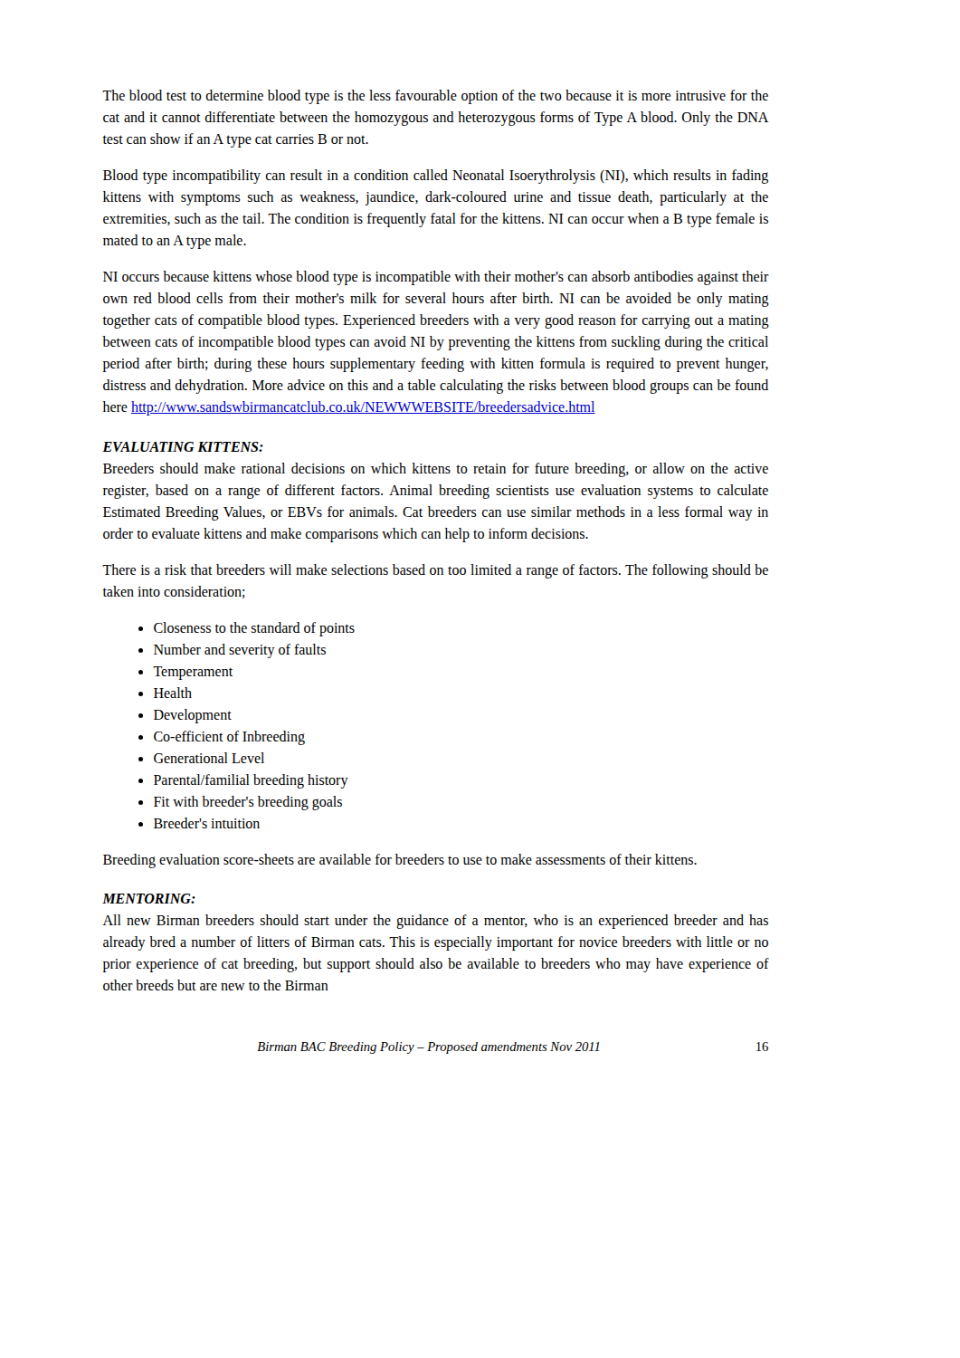The blood test to determine blood type is the less favourable option of the two because it is more intrusive for the cat and it cannot differentiate between the homozygous and heterozygous forms of Type A blood. Only the DNA test can show if an A type cat carries B or not.
Blood type incompatibility can result in a condition called Neonatal Isoerythrolysis (NI), which results in fading kittens with symptoms such as weakness, jaundice, dark-coloured urine and tissue death, particularly at the extremities, such as the tail. The condition is frequently fatal for the kittens. NI can occur when a B type female is mated to an A type male.
NI occurs because kittens whose blood type is incompatible with their mother's can absorb antibodies against their own red blood cells from their mother's milk for several hours after birth. NI can be avoided be only mating together cats of compatible blood types. Experienced breeders with a very good reason for carrying out a mating between cats of incompatible blood types can avoid NI by preventing the kittens from suckling during the critical period after birth; during these hours supplementary feeding with kitten formula is required to prevent hunger, distress and dehydration. More advice on this and a table calculating the risks between blood groups can be found here http://www.sandswbirmancatclub.co.uk/NEWWWEBSITE/breedersadvice.html
EVALUATING KITTENS:
Breeders should make rational decisions on which kittens to retain for future breeding, or allow on the active register, based on a range of different factors. Animal breeding scientists use evaluation systems to calculate Estimated Breeding Values, or EBVs for animals. Cat breeders can use similar methods in a less formal way in order to evaluate kittens and make comparisons which can help to inform decisions.
There is a risk that breeders will make selections based on too limited a range of factors. The following should be taken into consideration;
Closeness to the standard of points
Number and severity of faults
Temperament
Health
Development
Co-efficient of Inbreeding
Generational Level
Parental/familial breeding history
Fit with breeder's breeding goals
Breeder's intuition
Breeding evaluation score-sheets are available for breeders to use to make assessments of their kittens.
MENTORING:
All new Birman breeders should start under the guidance of a mentor, who is an experienced breeder and has already bred a number of litters of Birman cats. This is especially important for novice breeders with little or no prior experience of cat breeding, but support should also be available to breeders who may have experience of other breeds but are new to the Birman
Birman BAC Breeding Policy – Proposed amendments Nov 2011 16